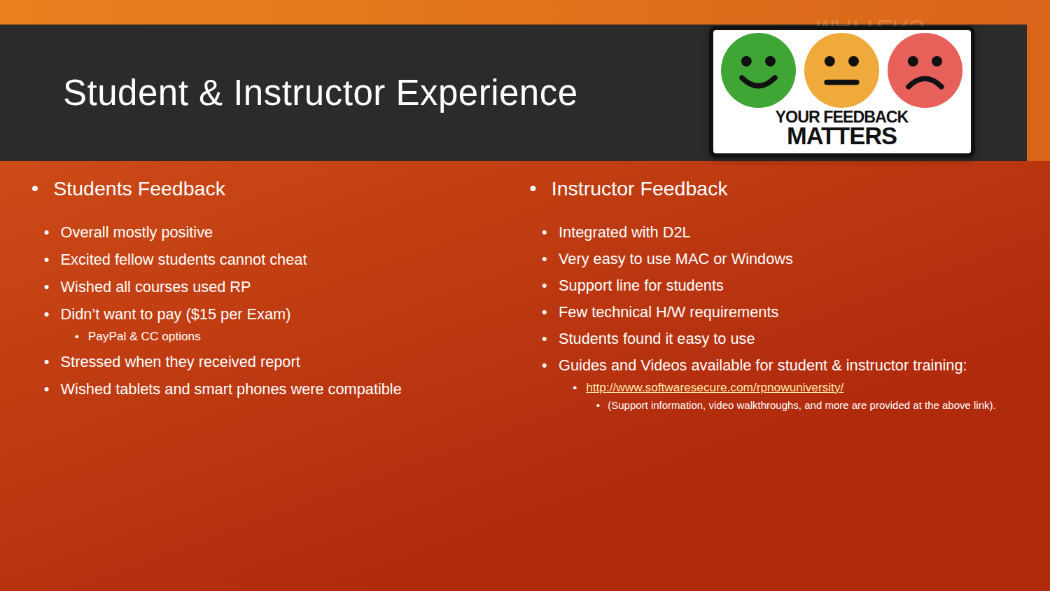Student & Instructor Experience
MATTERS
YOUR FEEDBACK MATTERS
Students Feedback
Overall mostly positive
Excited fellow students cannot cheat
Wished all courses used RP
Didn’t want to pay ($15 per Exam)
PayPal & CC options
Stressed when they received report
Wished tablets and smart phones were compatible
Instructor Feedback
Integrated with D2L
Very easy to use MAC or Windows
Support line for students
Few technical H/W requirements
Students found it easy to use
Guides and Videos available for student & instructor training:
http://www.softwaresecure.com/rpnowuniversity/
(Support information, video walkthroughs, and more are provided at the above link).